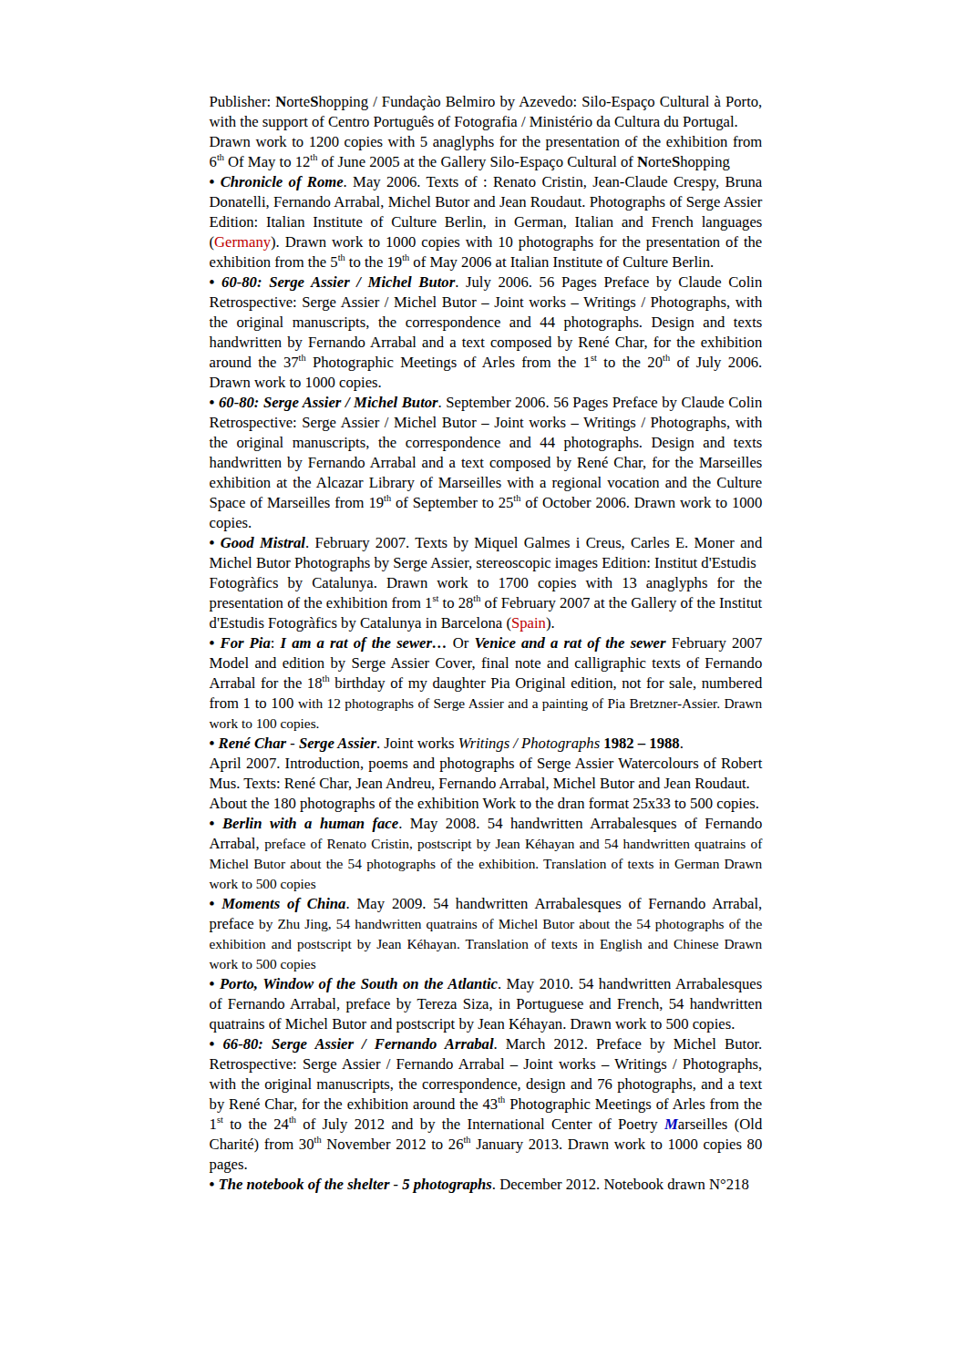Publisher: NorteShopping / Fundaçào Belmiro by Azevedo: Silo-Espaço Cultural à Porto, with the support of Centro Português of Fotografia / Ministério da Cultura du Portugal.
Drawn work to 1200 copies with 5 anaglyphs for the presentation of the exhibition from 6th Of May to 12th of June 2005 at the Gallery Silo-Espaço Cultural of NorteShopping
• Chronicle of Rome. May 2006. Texts of : Renato Cristin, Jean-Claude Crespy, Bruna Donatelli, Fernando Arrabal, Michel Butor and Jean Roudaut. Photographs of Serge Assier Edition: Italian Institute of Culture Berlin, in German, Italian and French languages (Germany). Drawn work to 1000 copies with 10 photographs for the presentation of the exhibition from the 5th to the 19th of May 2006 at Italian Institute of Culture Berlin.
• 60-80: Serge Assier / Michel Butor. July 2006. 56 Pages Preface by Claude Colin Retrospective: Serge Assier / Michel Butor – Joint works – Writings / Photographs, with the original manuscripts, the correspondence and 44 photographs. Design and texts handwritten by Fernando Arrabal and a text composed by René Char, for the exhibition around the 37th Photographic Meetings of Arles from the 1st to the 20th of July 2006. Drawn work to 1000 copies.
• 60-80: Serge Assier / Michel Butor. September 2006. 56 Pages Preface by Claude Colin Retrospective: Serge Assier / Michel Butor – Joint works – Writings / Photographs, with the original manuscripts, the correspondence and 44 photographs. Design and texts handwritten by Fernando Arrabal and a text composed by René Char, for the Marseilles exhibition at the Alcazar Library of Marseilles with a regional vocation and the Culture Space of Marseilles from 19th of September to 25th of October 2006. Drawn work to 1000 copies.
• Good Mistral. February 2007. Texts by Miquel Galmes i Creus, Carles E. Moner and Michel Butor Photographs by Serge Assier, stereoscopic images Edition: Institut d'Estudis
Fotogràfics by Catalunya. Drawn work to 1700 copies with 13 anaglyphs for the presentation of the exhibition from 1st to 28th of February 2007 at the Gallery of the Institut d'Estudis Fotogràfics by Catalunya in Barcelona (Spain).
• For Pia: I am a rat of the sewer… Or Venice and a rat of the sewer February 2007 Model and edition by Serge Assier Cover, final note and calligraphic texts of Fernando Arrabal for the 18th birthday of my daughter Pia Original edition, not for sale, numbered from 1 to 100 with 12 photographs of Serge Assier and a painting of Pia Bretzner-Assier. Drawn work to 100 copies.
• René Char - Serge Assier. Joint works Writings / Photographs 1982 – 1988.
April 2007. Introduction, poems and photographs of Serge Assier Watercolours of Robert Mus. Texts: René Char, Jean Andreu, Fernando Arrabal, Michel Butor and Jean Roudaut.
About the 180 photographs of the exhibition Work to the dran format 25x33 to 500 copies.
• Berlin with a human face. May 2008. 54 handwritten Arrabalesques of Fernando Arrabal, preface of Renato Cristin, postscript by Jean Kéhayan and 54 handwritten quatrains of Michel Butor about the 54 photographs of the exhibition. Translation of texts in German Drawn work to 500 copies
• Moments of China. May 2009. 54 handwritten Arrabalesques of Fernando Arrabal, preface by Zhu Jing, 54 handwritten quatrains of Michel Butor about the 54 photographs of the exhibition and postscript by Jean Kéhayan. Translation of texts in English and Chinese Drawn work to 500 copies
• Porto, Window of the South on the Atlantic. May 2010. 54 handwritten Arrabalesques of Fernando Arrabal, preface by Tereza Siza, in Portuguese and French, 54 handwritten quatrains of Michel Butor and postscript by Jean Kéhayan. Drawn work to 500 copies.
• 66-80: Serge Assier / Fernando Arrabal. March 2012. Preface by Michel Butor. Retrospective: Serge Assier / Fernando Arrabal – Joint works – Writings / Photographs, with the original manuscripts, the correspondence, design and 76 photographs, and a text by René Char, for the exhibition around the 43th Photographic Meetings of Arles from the 1st to the 24th of July 2012 and by the International Center of Poetry Marseilles (Old Charité) from 30th November 2012 to 26th January 2013. Drawn work to 1000 copies 80 pages.
• The notebook of the shelter - 5 photographs. December 2012. Notebook drawn N°218